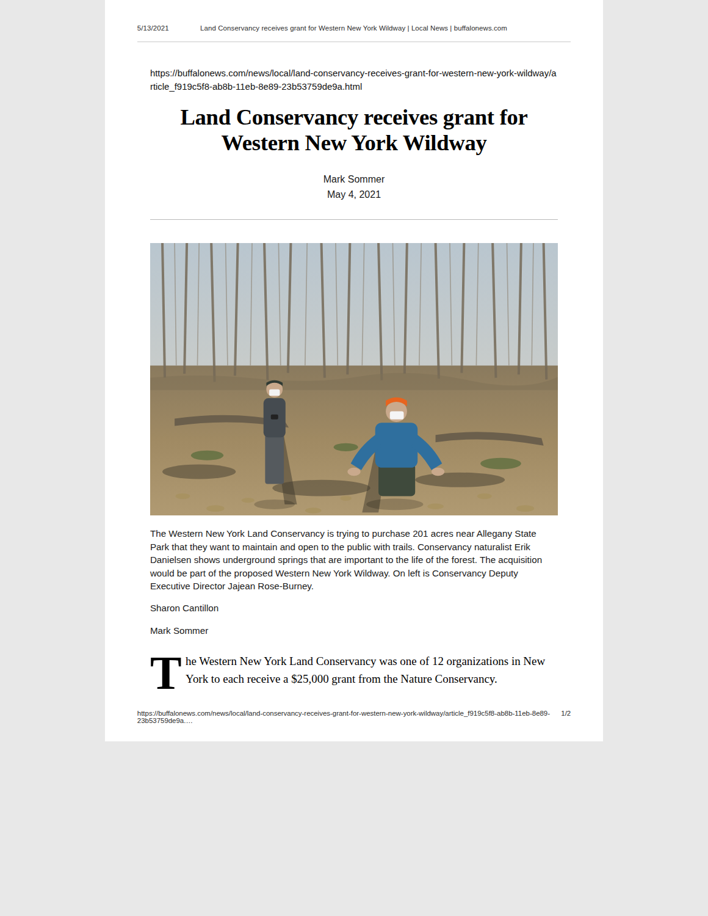5/13/2021 Land Conservancy receives grant for Western New York Wildway | Local News | buffalonews.com
https://buffalonews.com/news/local/land-conservancy-receives-grant-for-western-new-york-wildway/article_f919c5f8-ab8b-11eb-8e89-23b53759de9a.html
Land Conservancy receives grant for Western New York Wildway
Mark Sommer
May 4, 2021
The Western New York Land Conservancy is trying to purchase 201 acres near Allegany State Park that they want to maintain and open to the public with trails. Conservancy naturalist Erik Danielsen shows underground springs that are important to the life of the forest. The acquisition would be part of the proposed Western New York Wildway. On left is Conservancy Deputy Executive Director Jajean Rose-Burney.
Sharon Cantillon
Mark Sommer
The Western New York Land Conservancy was one of 12 organizations in New York to each receive a $25,000 grant from the Nature Conservancy.
https://buffalonews.com/news/local/land-conservancy-receives-grant-for-western-new-york-wildway/article_f919c5f8-ab8b-11eb-8e89-23b53759de9a.… 1/2